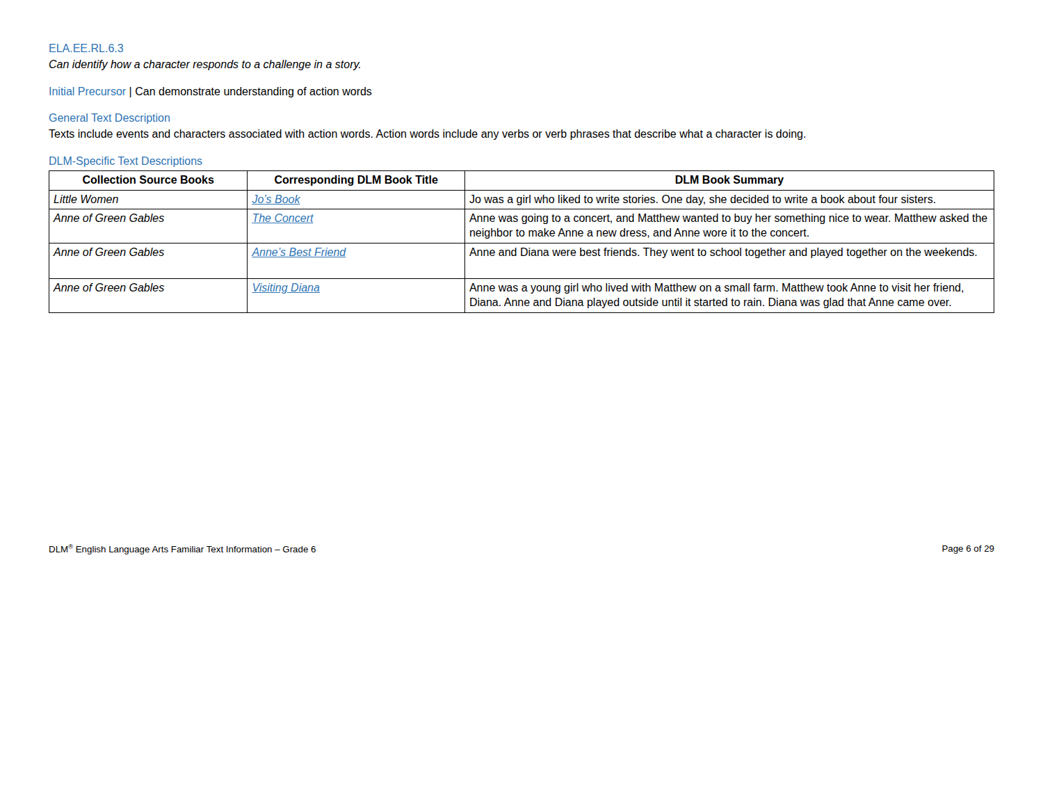ELA.EE.RL.6.3
Can identify how a character responds to a challenge in a story.
Initial Precursor | Can demonstrate understanding of action words
General Text Description
Texts include events and characters associated with action words. Action words include any verbs or verb phrases that describe what a character is doing.
DLM-Specific Text Descriptions
| Collection Source Books | Corresponding DLM Book Title | DLM Book Summary |
| --- | --- | --- |
| Little Women | Jo’s Book | Jo was a girl who liked to write stories. One day, she decided to write a book about four sisters. |
| Anne of Green Gables | The Concert | Anne was going to a concert, and Matthew wanted to buy her something nice to wear. Matthew asked the neighbor to make Anne a new dress, and Anne wore it to the concert. |
| Anne of Green Gables | Anne’s Best Friend | Anne and Diana were best friends. They went to school together and played together on the weekends. |
| Anne of Green Gables | Visiting Diana | Anne was a young girl who lived with Matthew on a small farm. Matthew took Anne to visit her friend, Diana. Anne and Diana played outside until it started to rain. Diana was glad that Anne came over. |
DLM® English Language Arts Familiar Text Information – Grade 6
Page 6 of 29